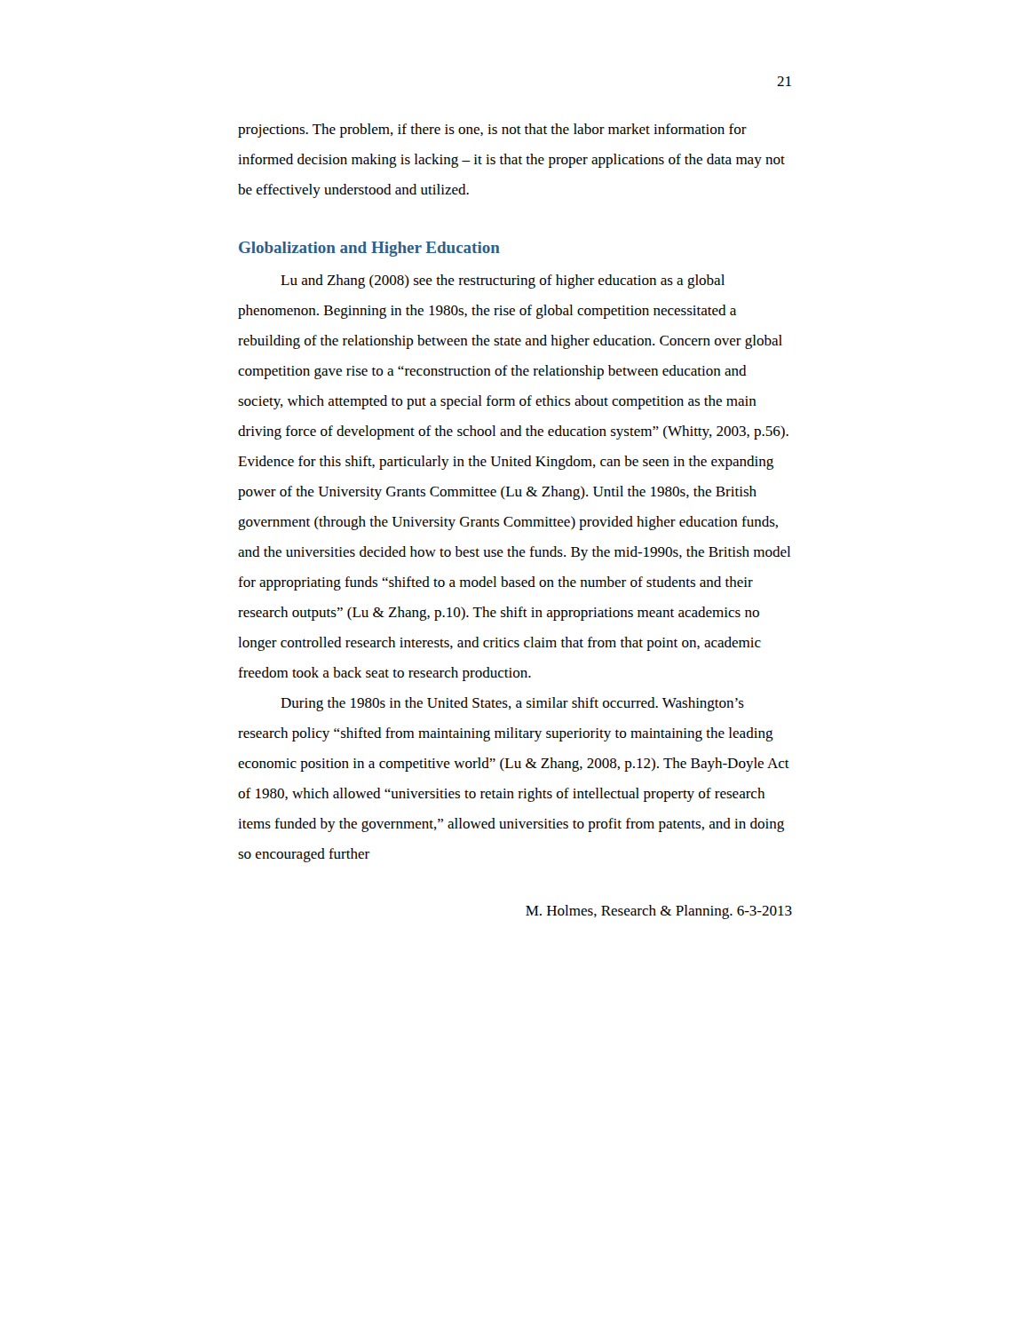21
projections. The problem, if there is one, is not that the labor market information for informed decision making is lacking – it is that the proper applications of the data may not be effectively understood and utilized.
Globalization and Higher Education
Lu and Zhang (2008) see the restructuring of higher education as a global phenomenon. Beginning in the 1980s, the rise of global competition necessitated a rebuilding of the relationship between the state and higher education. Concern over global competition gave rise to a “reconstruction of the relationship between education and society, which attempted to put a special form of ethics about competition as the main driving force of development of the school and the education system” (Whitty, 2003, p.56). Evidence for this shift, particularly in the United Kingdom, can be seen in the expanding power of the University Grants Committee (Lu & Zhang). Until the 1980s, the British government (through the University Grants Committee) provided higher education funds, and the universities decided how to best use the funds. By the mid-1990s, the British model for appropriating funds “shifted to a model based on the number of students and their research outputs” (Lu & Zhang, p.10). The shift in appropriations meant academics no longer controlled research interests, and critics claim that from that point on, academic freedom took a back seat to research production.
During the 1980s in the United States, a similar shift occurred. Washington’s research policy “shifted from maintaining military superiority to maintaining the leading economic position in a competitive world” (Lu & Zhang, 2008, p.12). The Bayh-Doyle Act of 1980, which allowed “universities to retain rights of intellectual property of research items funded by the government,” allowed universities to profit from patents, and in doing so encouraged further
M. Holmes, Research & Planning. 6-3-2013